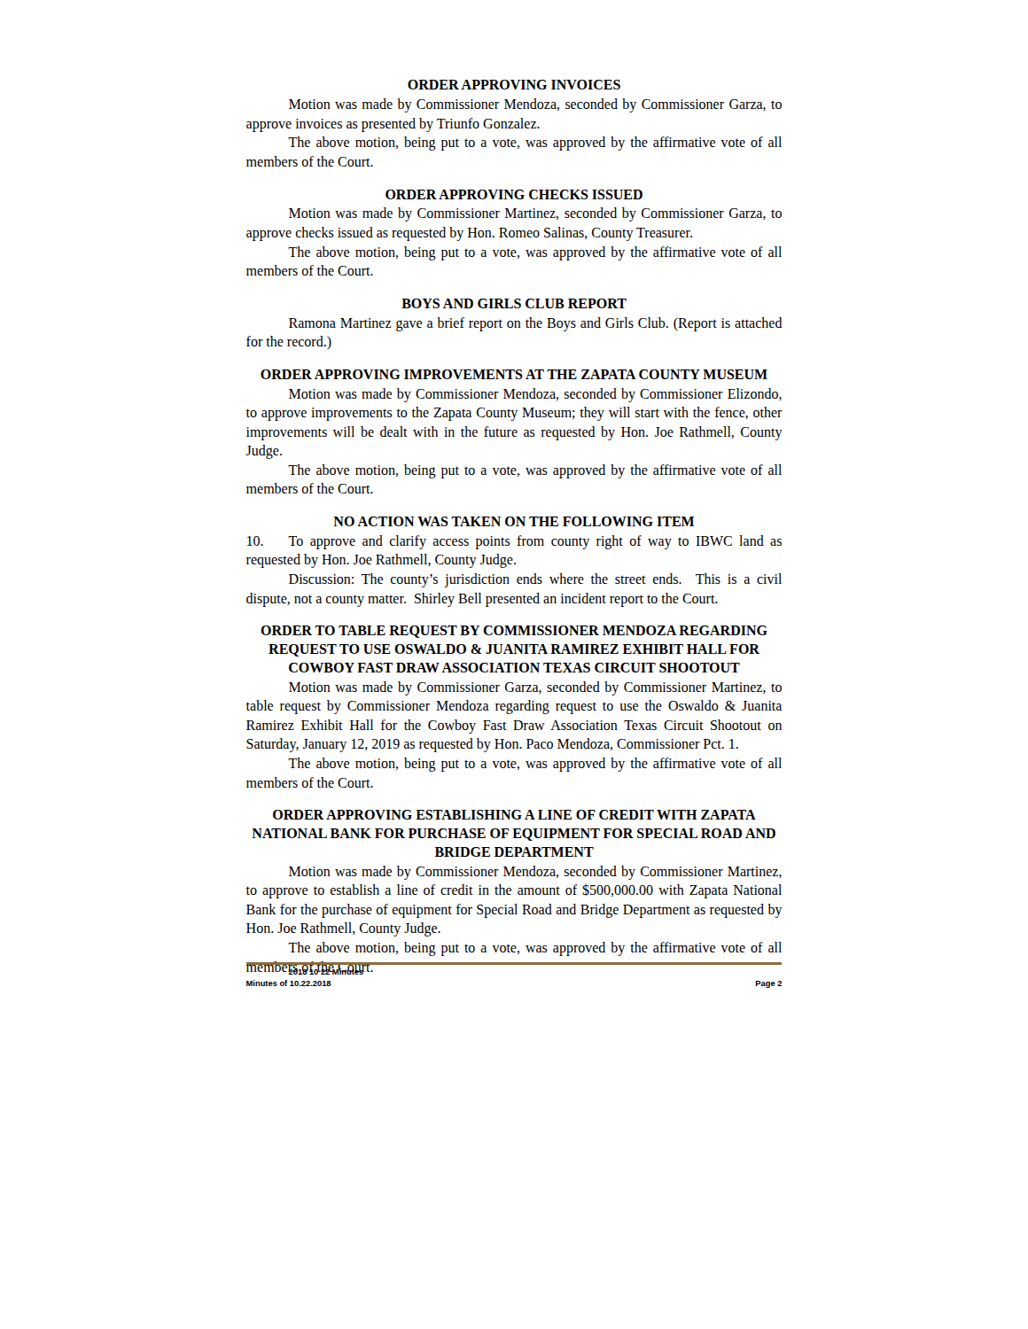Order Approving Invoices
Motion was made by Commissioner Mendoza, seconded by Commissioner Garza, to approve invoices as presented by Triunfo Gonzalez.
The above motion, being put to a vote, was approved by the affirmative vote of all members of the Court.
Order Approving Checks Issued
Motion was made by Commissioner Martinez, seconded by Commissioner Garza, to approve checks issued as requested by Hon. Romeo Salinas, County Treasurer.
The above motion, being put to a vote, was approved by the affirmative vote of all members of the Court.
Boys and Girls Club Report
Ramona Martinez gave a brief report on the Boys and Girls Club. (Report is attached for the record.)
Order Approving Improvements at the Zapata County Museum
Motion was made by Commissioner Mendoza, seconded by Commissioner Elizondo, to approve improvements to the Zapata County Museum; they will start with the fence, other improvements will be dealt with in the future as requested by Hon. Joe Rathmell, County Judge.
The above motion, being put to a vote, was approved by the affirmative vote of all members of the Court.
No Action Was Taken on the Following Item
10. To approve and clarify access points from county right of way to IBWC land as requested by Hon. Joe Rathmell, County Judge.
Discussion: The county’s jurisdiction ends where the street ends. This is a civil dispute, not a county matter. Shirley Bell presented an incident report to the Court.
Order to Table Request by Commissioner Mendoza Regarding Request to Use Oswaldo & Juanita Ramirez Exhibit Hall for Cowboy Fast Draw Association Texas Circuit Shootout
Motion was made by Commissioner Garza, seconded by Commissioner Martinez, to table request by Commissioner Mendoza regarding request to use the Oswaldo & Juanita Ramirez Exhibit Hall for the Cowboy Fast Draw Association Texas Circuit Shootout on Saturday, January 12, 2019 as requested by Hon. Paco Mendoza, Commissioner Pct. 1.
The above motion, being put to a vote, was approved by the affirmative vote of all members of the Court.
Order Approving Establishing a Line of Credit with Zapata National Bank for Purchase of Equipment for Special Road and Bridge Department
Motion was made by Commissioner Mendoza, seconded by Commissioner Martinez, to approve to establish a line of credit in the amount of $500,000.00 with Zapata National Bank for the purchase of equipment for Special Road and Bridge Department as requested by Hon. Joe Rathmell, County Judge.
The above motion, being put to a vote, was approved by the affirmative vote of all members of the Court.
2018 10 22 Minutes
Minutes of 10.22.2018 Page 2